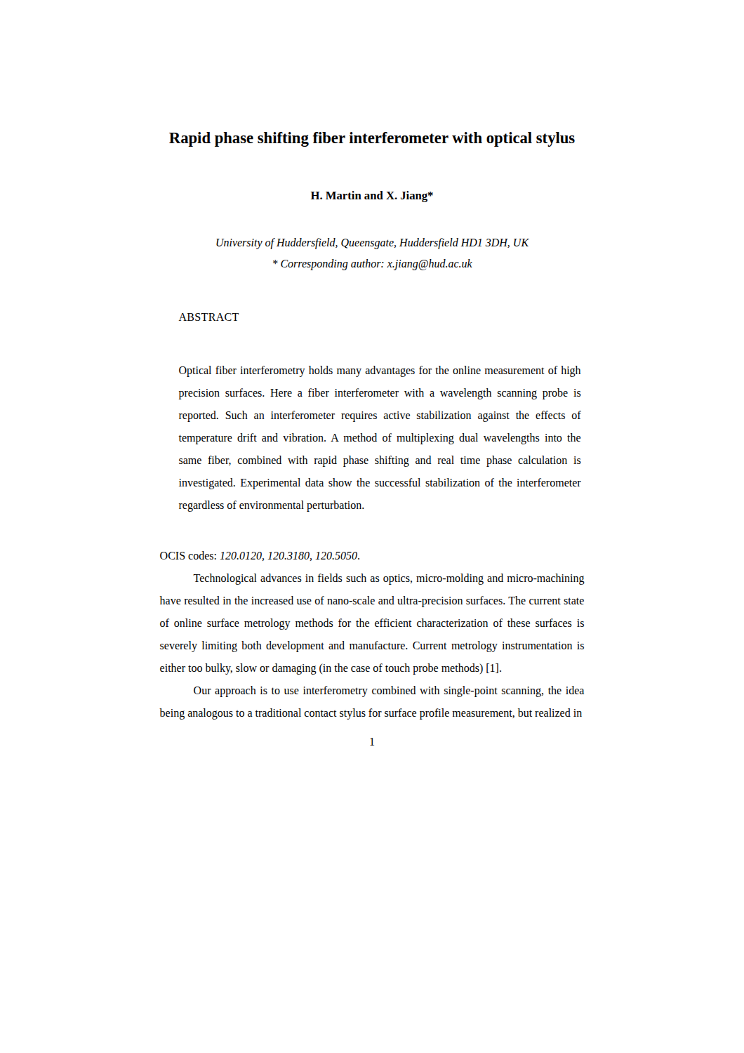Rapid phase shifting fiber interferometer with optical stylus
H. Martin and X. Jiang*
University of Huddersfield, Queensgate, Huddersfield HD1 3DH, UK * Corresponding author: x.jiang@hud.ac.uk
ABSTRACT
Optical fiber interferometry holds many advantages for the online measurement of high precision surfaces. Here a fiber interferometer with a wavelength scanning probe is reported. Such an interferometer requires active stabilization against the effects of temperature drift and vibration. A method of multiplexing dual wavelengths into the same fiber, combined with rapid phase shifting and real time phase calculation is investigated. Experimental data show the successful stabilization of the interferometer regardless of environmental perturbation.
OCIS codes: 120.0120, 120.3180, 120.5050.
Technological advances in fields such as optics, micro-molding and micro-machining have resulted in the increased use of nano-scale and ultra-precision surfaces. The current state of online surface metrology methods for the efficient characterization of these surfaces is severely limiting both development and manufacture. Current metrology instrumentation is either too bulky, slow or damaging (in the case of touch probe methods) [1].
Our approach is to use interferometry combined with single-point scanning, the idea being analogous to a traditional contact stylus for surface profile measurement, but realized in
1